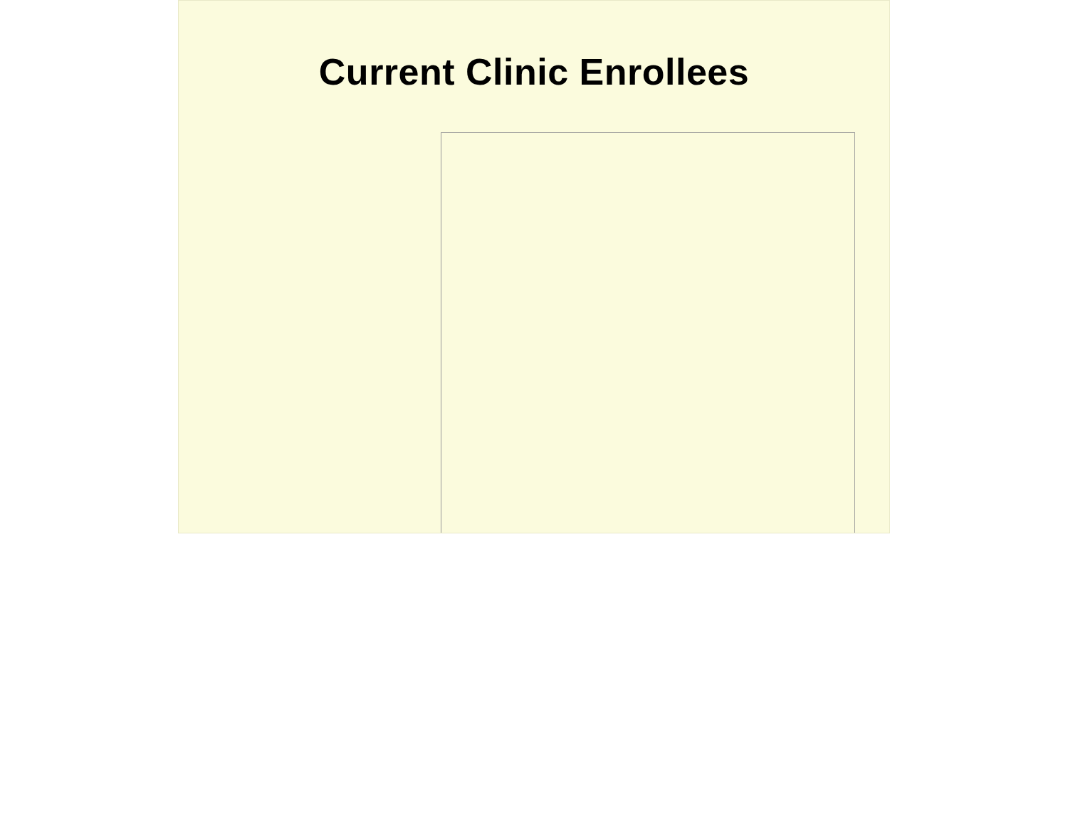Current Clinic Enrollees
45% Female
55% Male
77% Employees
Hourly 85%
Salary 15%
20% Spouse
3% Retirees